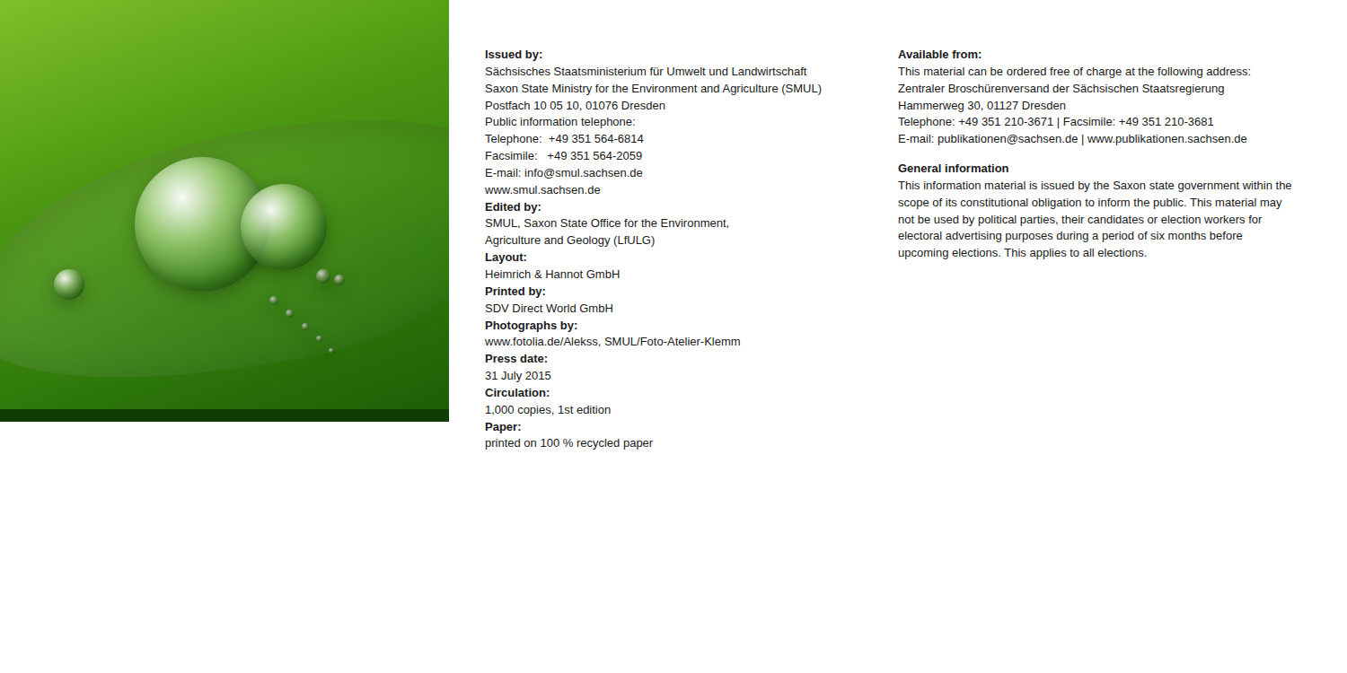Issued by:
Sächsisches Staatsministerium für Umwelt und Landwirtschaft
Saxon State Ministry for the Environment and Agriculture (SMUL)
Postfach 10 05 10, 01076 Dresden
Public information telephone:
Telephone: +49 351 564-6814
Facsimile: +49 351 564-2059
E-mail: info@smul.sachsen.de
www.smul.sachsen.de
Edited by:
SMUL, Saxon State Office for the Environment,
Agriculture and Geology (LfULG)
Layout:
Heimrich & Hannot GmbH
Printed by:
SDV Direct World GmbH
Photographs by:
www.fotolia.de/Alekss, SMUL/Foto-Atelier-Klemm
Press date:
31 July 2015
Circulation:
1,000 copies, 1st edition
Paper:
printed on 100 % recycled paper
Available from:
This material can be ordered free of charge at the following address:
Zentraler Broschürenversand der Sächsischen Staatsregierung
Hammerweg 30, 01127 Dresden
Telephone: +49 351 210-3671 | Facsimile: +49 351 210-3681
E-mail: publikationen@sachsen.de | www.publikationen.sachsen.de
General information
This information material is issued by the Saxon state government within the scope of its constitutional obligation to inform the public. This material may not be used by political parties, their candidates or election workers for electoral advertising purposes during a period of six months before upcoming elections. This applies to all elections.